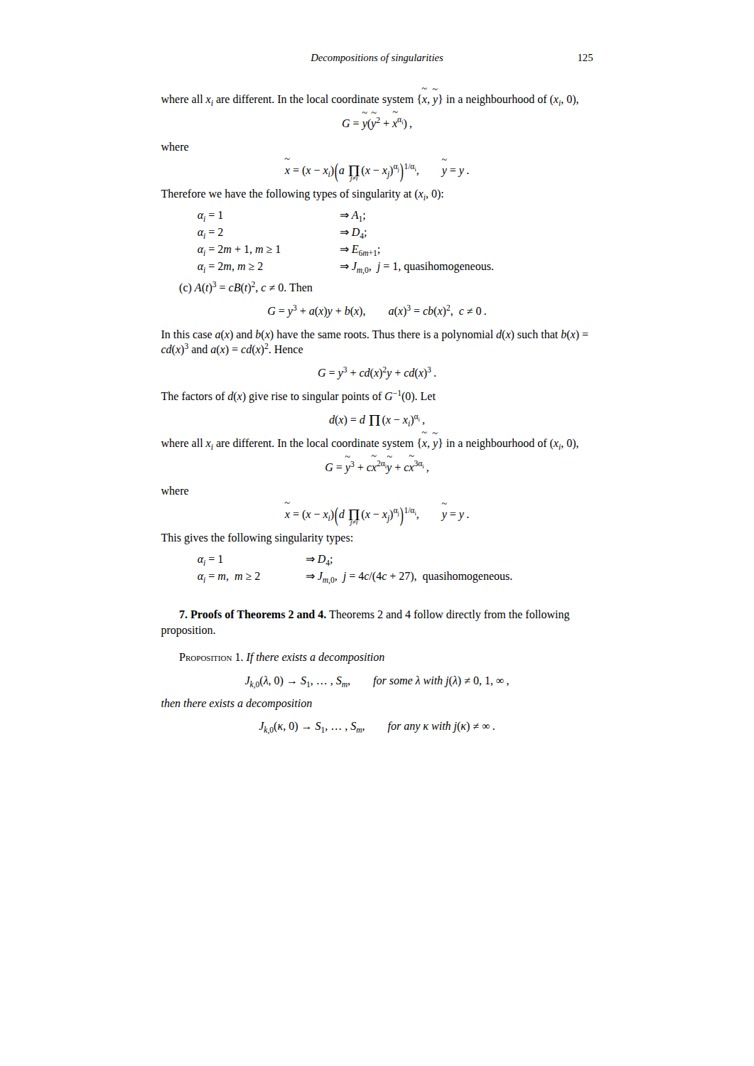Decompositions of singularities 125
where all xi are different. In the local coordinate system {x, y} in a neighbourhood of (xi, 0),
G = y(y2 + xαi) ,
where
x = (x − xi)(a Πj≠i(x − xj)αj)1/αi,  y = y .
Therefore we have the following types of singularity at (xi, 0):
αi = 1⇒ A1;
αi = 2⇒ D4;
αi = 2m + 1, m ≥ 1⇒ E6m+1;
αi = 2m, m ≥ 2⇒ Jm,0, j = 1, quasihomogeneous.
(c) A(t)3 = cB(t)2, c ≠ 0. Then
G = y3 + a(x)y + b(x),  a(x)3 = cb(x)2, c ≠ 0 .
In this case a(x) and b(x) have the same roots. Thus there is a polynomial d(x) such that b(x) = cd(x)3 and a(x) = cd(x)2. Hence
G = y3 + cd(x)2y + cd(x)3 .
The factors of d(x) give rise to singular points of G−1(0). Let
d(x) = d Π(x − xi)αi ,
where all xi are different. In the local coordinate system {x, y} in a neighbourhood of (xi, 0),
G = y3 + cx2αiy + cx3αi ,
where
x = (x − xi)(d Πj≠i(x − xj)αj)1/αi,  y = y .
This gives the following singularity types:
αi = 1⇒ D4;
αi = m, m ≥ 2⇒ Jm,0, j = 4c/(4c + 27), quasihomogeneous.
7. Proofs of Theorems 2 and 4. Theorems 2 and 4 follow directly from the following proposition.
Proposition 1. If there exists a decomposition
Jk,0(λ, 0) → S1, … , Sm,  for some λ with j(λ) ≠ 0, 1, ∞ ,
then there exists a decomposition
Jk,0(κ, 0) → S1, … , Sm,  for any κ with j(κ) ≠ ∞ .